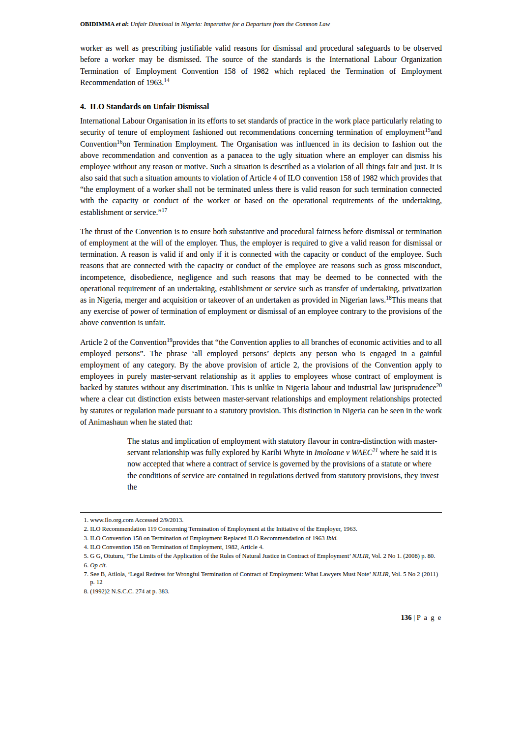OBIDIMMA et al: Unfair Dismissal in Nigeria: Imperative for a Departure from the Common Law
worker as well as prescribing justifiable valid reasons for dismissal and procedural safeguards to be observed before a worker may be dismissed. The source of the standards is the International Labour Organization Termination of Employment Convention 158 of 1982 which replaced the Termination of Employment Recommendation of 1963.14
4. ILO Standards on Unfair Dismissal
International Labour Organisation in its efforts to set standards of practice in the work place particularly relating to security of tenure of employment fashioned out recommendations concerning termination of employment15and Convention16on Termination Employment. The Organisation was influenced in its decision to fashion out the above recommendation and convention as a panacea to the ugly situation where an employer can dismiss his employee without any reason or motive. Such a situation is described as a violation of all things fair and just. It is also said that such a situation amounts to violation of Article 4 of ILO convention 158 of 1982 which provides that “the employment of a worker shall not be terminated unless there is valid reason for such termination connected with the capacity or conduct of the worker or based on the operational requirements of the undertaking, establishment or service.”17
The thrust of the Convention is to ensure both substantive and procedural fairness before dismissal or termination of employment at the will of the employer. Thus, the employer is required to give a valid reason for dismissal or termination. A reason is valid if and only if it is connected with the capacity or conduct of the employee. Such reasons that are connected with the capacity or conduct of the employee are reasons such as gross misconduct, incompetence, disobedience, negligence and such reasons that may be deemed to be connected with the operational requirement of an undertaking, establishment or service such as transfer of undertaking, privatization as in Nigeria, merger and acquisition or takeover of an undertaken as provided in Nigerian laws.18This means that any exercise of power of termination of employment or dismissal of an employee contrary to the provisions of the above convention is unfair.
Article 2 of the Convention19provides that “the Convention applies to all branches of economic activities and to all employed persons”. The phrase ‘all employed persons’ depicts any person who is engaged in a gainful employment of any category. By the above provision of article 2, the provisions of the Convention apply to employees in purely master-servant relationship as it applies to employees whose contract of employment is backed by statutes without any discrimination. This is unlike in Nigeria labour and industrial law jurisprudence20 where a clear cut distinction exists between master-servant relationships and employment relationships protected by statutes or regulation made pursuant to a statutory provision. This distinction in Nigeria can be seen in the work of Animashaun when he stated that:
The status and implication of employment with statutory flavour in contra-distinction with master-servant relationship was fully explored by Karibi Whyte in Imoloane v WAEC21 where he said it is now accepted that where a contract of service is governed by the provisions of a statute or where the conditions of service are contained in regulations derived from statutory provisions, they invest the
www.Ilo.org.com Accessed 2/9/2013.
ILO Recommendation 119 Concerning Termination of Employment at the Initiative of the Employer, 1963.
ILO Convention 158 on Termination of Employment Replaced ILO Recommendation of 1963 Ibid.
ILO Convention 158 on Termination of Employment, 1982, Article 4.
G G, Otuturu, ‘The Limits of the Application of the Rules of Natural Justice in Contract of Employment’ NJLIR, Vol. 2 No 1. (2008) p. 80.
Op cit.
See B, Atilola, ‘Legal Redress for Wrongful Termination of Contract of Employment: What Lawyers Must Note’ NJLIR, Vol. 5 No 2 (2011) p. 12
(1992)2 N.S.C.C. 274 at p. 383.
136 | P a g e